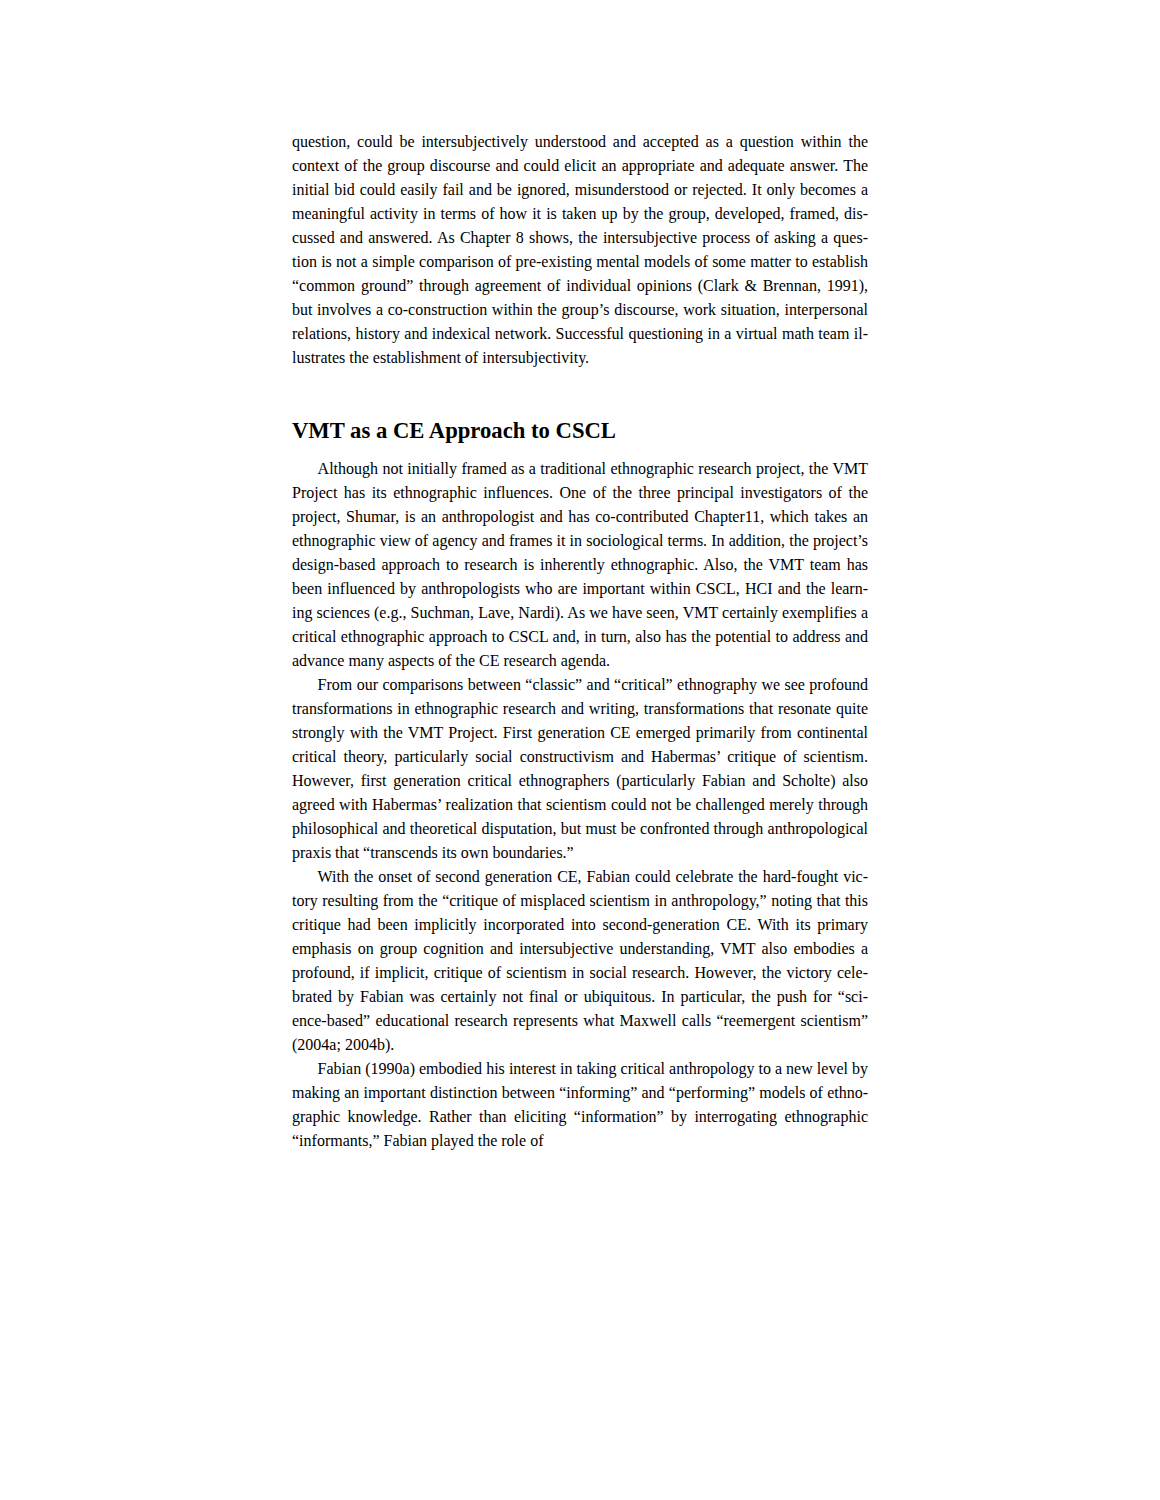question, could be intersubjectively understood and accepted as a question within the context of the group discourse and could elicit an appropriate and adequate answer. The initial bid could easily fail and be ignored, misunderstood or rejected. It only becomes a meaningful activity in terms of how it is taken up by the group, developed, framed, discussed and answered. As Chapter 8 shows, the intersubjective process of asking a question is not a simple comparison of pre-existing mental models of some matter to establish “common ground” through agreement of individual opinions (Clark & Brennan, 1991), but involves a co-construction within the group’s discourse, work situation, interpersonal relations, history and indexical network. Successful questioning in a virtual math team illustrates the establishment of intersubjectivity.
VMT as a CE Approach to CSCL
Although not initially framed as a traditional ethnographic research project, the VMT Project has its ethnographic influences. One of the three principal investigators of the project, Shumar, is an anthropologist and has co-contributed Chapter11, which takes an ethnographic view of agency and frames it in sociological terms. In addition, the project’s design-based approach to research is inherently ethnographic. Also, the VMT team has been influenced by anthropologists who are important within CSCL, HCI and the learning sciences (e.g., Suchman, Lave, Nardi). As we have seen, VMT certainly exemplifies a critical ethnographic approach to CSCL and, in turn, also has the potential to address and advance many aspects of the CE research agenda.
From our comparisons between “classic” and “critical” ethnography we see profound transformations in ethnographic research and writing, transformations that resonate quite strongly with the VMT Project. First generation CE emerged primarily from continental critical theory, particularly social constructivism and Habermas’ critique of scientism. However, first generation critical ethnographers (particularly Fabian and Scholte) also agreed with Habermas’ realization that scientism could not be challenged merely through philosophical and theoretical disputation, but must be confronted through anthropological praxis that “transcends its own boundaries.”
With the onset of second generation CE, Fabian could celebrate the hard-fought victory resulting from the “critique of misplaced scientism in anthropology,” noting that this critique had been implicitly incorporated into second-generation CE. With its primary emphasis on group cognition and intersubjective understanding, VMT also embodies a profound, if implicit, critique of scientism in social research. However, the victory celebrated by Fabian was certainly not final or ubiquitous. In particular, the push for “science-based” educational research represents what Maxwell calls “reemergent scientism” (2004a; 2004b).
Fabian (1990a) embodied his interest in taking critical anthropology to a new level by making an important distinction between “informing” and “performing” models of ethnographic knowledge. Rather than eliciting “information” by interrogating ethnographic “informants,” Fabian played the role of